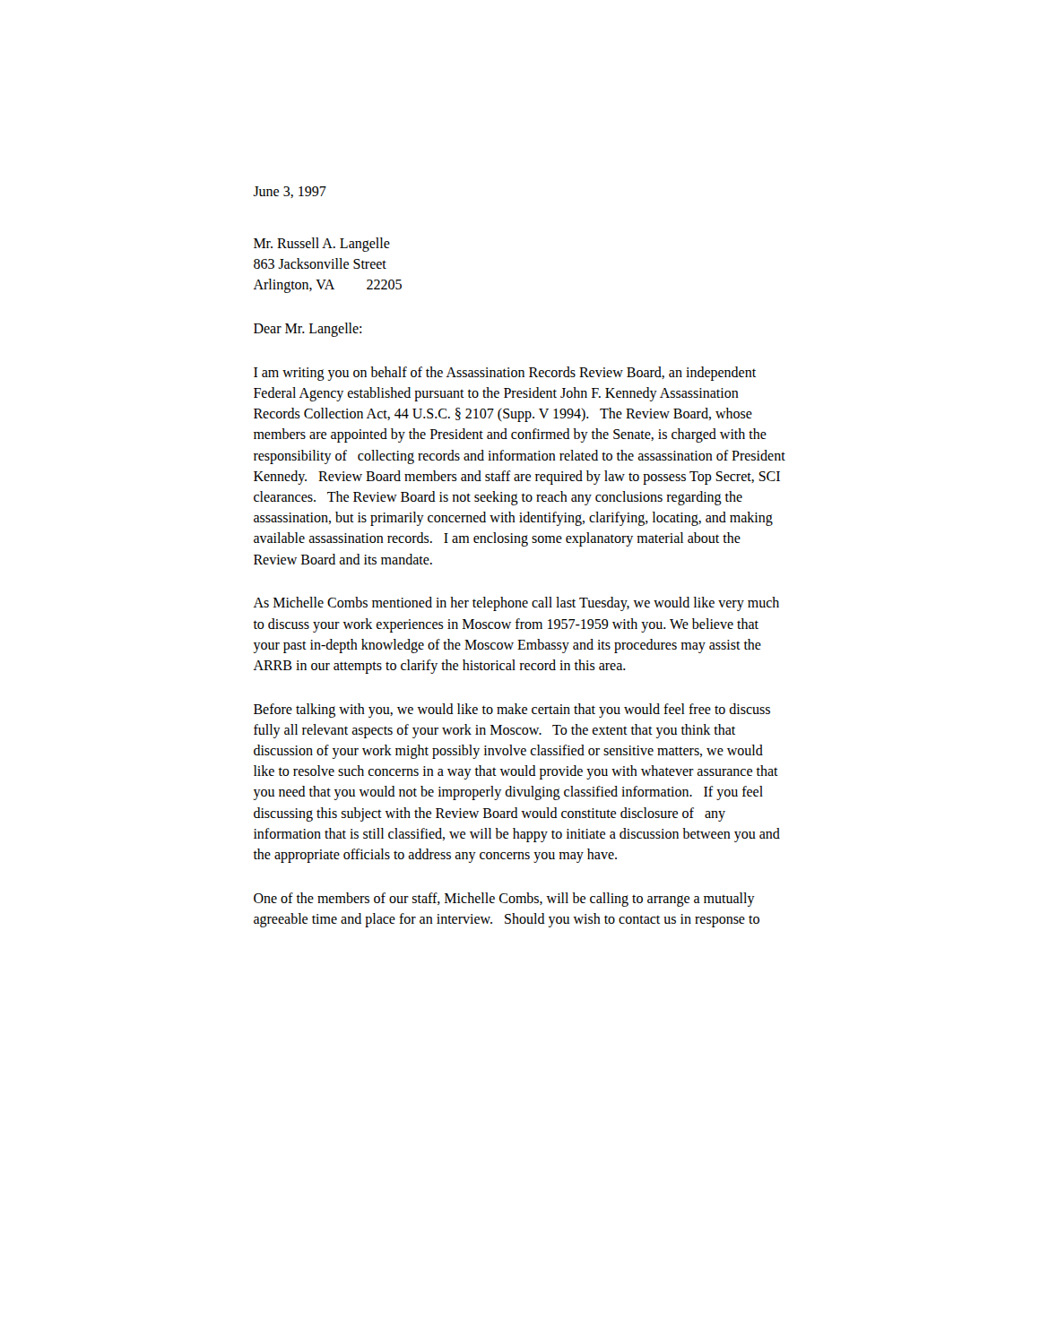June 3, 1997
Mr. Russell A. Langelle 863 Jacksonville Street Arlington, VA 22205
Dear Mr. Langelle:
I am writing you on behalf of the Assassination Records Review Board, an independent Federal Agency established pursuant to the President John F. Kennedy Assassination Records Collection Act, 44 U.S.C. § 2107 (Supp. V 1994). The Review Board, whose members are appointed by the President and confirmed by the Senate, is charged with the responsibility of collecting records and information related to the assassination of President Kennedy. Review Board members and staff are required by law to possess Top Secret, SCI clearances. The Review Board is not seeking to reach any conclusions regarding the assassination, but is primarily concerned with identifying, clarifying, locating, and making available assassination records. I am enclosing some explanatory material about the Review Board and its mandate.
As Michelle Combs mentioned in her telephone call last Tuesday, we would like very much to discuss your work experiences in Moscow from 1957-1959 with you. We believe that your past in-depth knowledge of the Moscow Embassy and its procedures may assist the ARRB in our attempts to clarify the historical record in this area.
Before talking with you, we would like to make certain that you would feel free to discuss fully all relevant aspects of your work in Moscow. To the extent that you think that discussion of your work might possibly involve classified or sensitive matters, we would like to resolve such concerns in a way that would provide you with whatever assurance that you need that you would not be improperly divulging classified information. If you feel discussing this subject with the Review Board would constitute disclosure of any information that is still classified, we will be happy to initiate a discussion between you and the appropriate officials to address any concerns you may have.
One of the members of our staff, Michelle Combs, will be calling to arrange a mutually agreeable time and place for an interview. Should you wish to contact us in response to